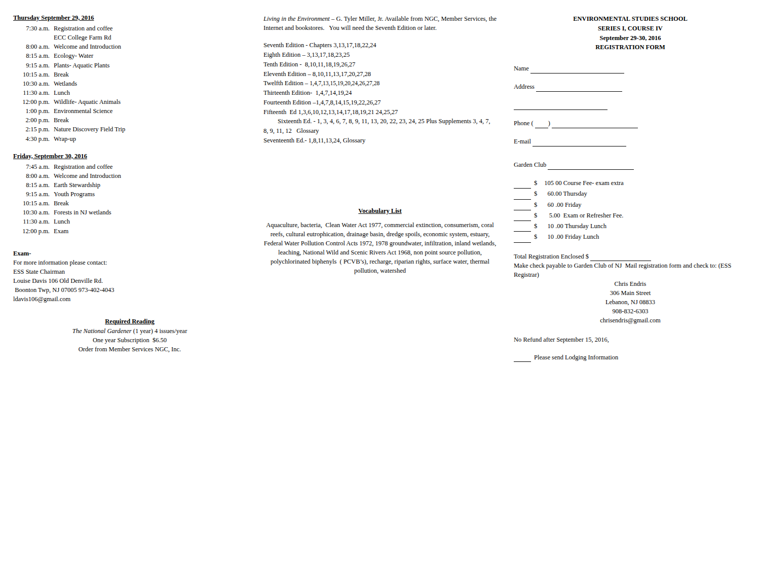Thursday September 29, 2016
7:30 a.m. Registration and coffee
ECC College Farm Rd
8:00 a.m. Welcome and Introduction
8:15 a.m. Ecology- Water
9:15 a.m. Plants- Aquatic Plants
10:15 a.m. Break
10:30 a.m. Wetlands
11:30 a.m. Lunch
12:00 p.m. Wildlife- Aquatic Animals
1:00 p.m. Environmental Science
2:00 p.m. Break
2:15 p.m. Nature Discovery Field Trip
4:30 p.m. Wrap-up
Friday, September 30, 2016
7:45 a.m. Registration and coffee
8:00 a.m. Welcome and Introduction
8:15 a.m. Earth Stewardship
9:15 a.m. Youth Programs
10:15 a.m. Break
10:30 a.m. Forests in NJ wetlands
11:30 a.m. Lunch
12:00 p.m. Exam
Exam-
For more information please contact:
ESS State Chairman
Louise Davis 106 Old Denville Rd.
Boonton Twp, NJ 07005 973-402-4043
ldavis106@gmail.com
Required Reading
The National Gardener (1 year) 4 issues/year
One year Subscription $6.50
Order from Member Services NGC, Inc.
Living in the Environment – G. Tyler Miller, Jr. Available from NGC, Member Services, the Internet and bookstores. You will need the Seventh Edition or later.
Seventh Edition - Chapters 3,13,17,18,22,24
Eighth Edition – 3,13,17,18,23,25
Tenth Edition - 8,10,11,18,19,26,27
Eleventh Edition – 8,10,11,13,17,20,27,28
Twelfth Edition – 1,4,7,13,15,19,20,24,26,27,28
Thirteenth Edition- 1,4,7,14,19,24
Fourteenth Edition –1,4,7,8,14,15,19,22,26,27
Fifteenth Ed 1,3,6,10,12,13,14,17,18,19,21 24,25,27
Sixteenth Ed. - 1, 3, 4, 6, 7, 8, 9, 11, 13, 20, 22, 23, 24, 25 Plus Supplements 3, 4, 7, 8, 9, 11, 12 Glossary
Seventeenth Ed.- 1,8,11,13,24, Glossary
Vocabulary List
Aquaculture, bacteria, Clean Water Act 1977, commercial extinction, consumerism, coral reefs, cultural eutrophication, drainage basin, dredge spoils, economic system, estuary, Federal Water Pollution Control Acts 1972, 1978 groundwater, infiltration, inland wetlands, leaching, National Wild and Scenic Rivers Act 1968, non point source pollution, polychlorinated biphenyls ( PCVB’s), recharge, riparian rights, surface water, thermal pollution, watershed
ENVIRONMENTAL STUDIES SCHOOL
SERIES I, COURSE IV
September 29-30, 2016
REGISTRATION FORM
Name
Address
Phone ( )
E-mail
Garden Club
$ 105 00 Course Fee- exam extra
$ 60.00 Thursday
$ 60 .00 Friday
$ 5.00 Exam or Refresher Fee.
$ 10 .00 Thursday Lunch
$ 10 .00 Friday Lunch
Total Registration Enclosed $
Make check payable to Garden Club of NJ Mail registration form and check to: (ESS Registrar)
Chris Endris
306 Main Street
Lebanon, NJ 08833
908-832-6303
chrisendris@gmail.com
No Refund after September 15, 2016,
Please send Lodging Information